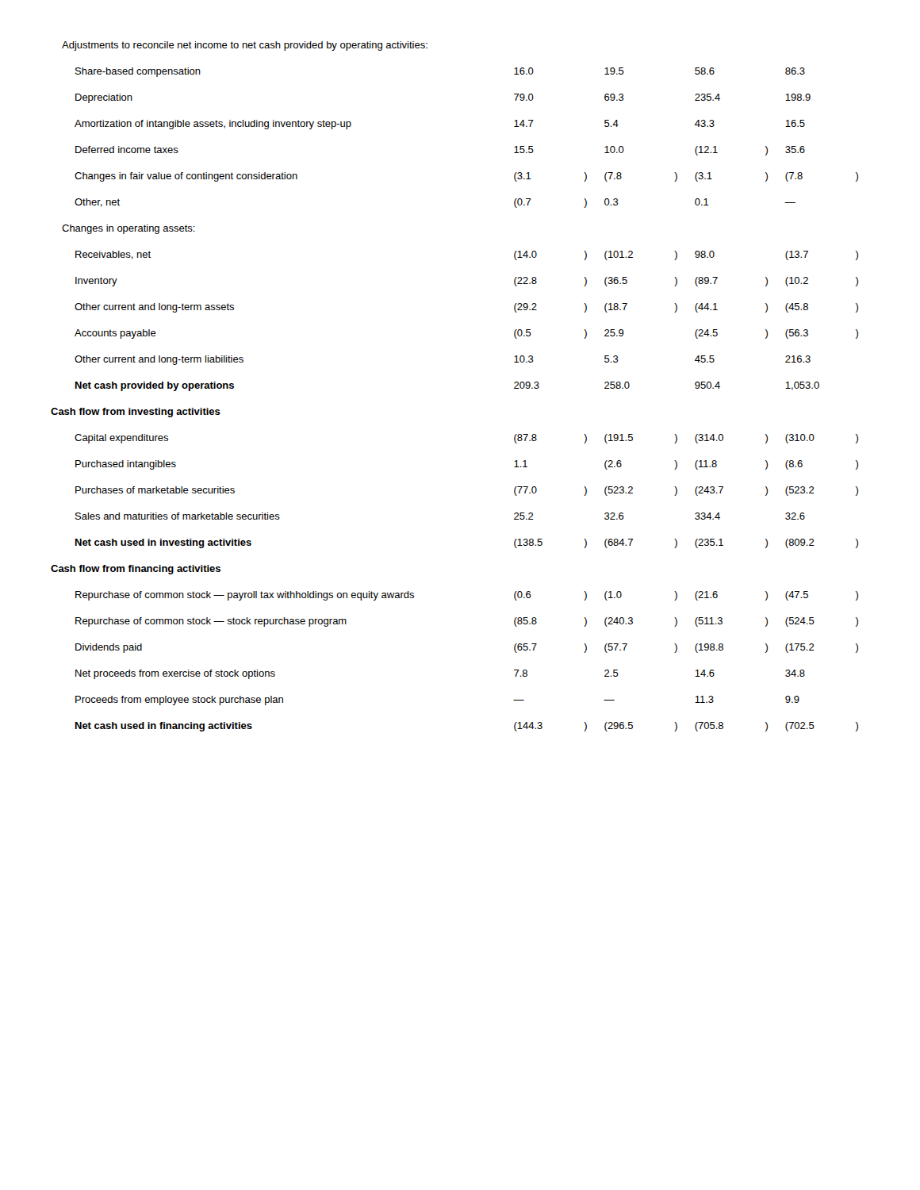| Adjustments to reconcile net income to net cash provided by operating activities: | | | | | | | | |
| Share-based compensation | 16.0 | | 19.5 | | 58.6 | | 86.3 | |
| Depreciation | 79.0 | | 69.3 | | 235.4 | | 198.9 | |
| Amortization of intangible assets, including inventory step-up | 14.7 | | 5.4 | | 43.3 | | 16.5 | |
| Deferred income taxes | 15.5 | | 10.0 | | (12.1 | ) | 35.6 | |
| Changes in fair value of contingent consideration | (3.1 | ) | (7.8 | ) | (3.1 | ) | (7.8 | ) |
| Other, net | (0.7 | ) | 0.3 | | 0.1 | | — | |
| Changes in operating assets: | | | | | | | | |
| Receivables, net | (14.0 | ) | (101.2 | ) | 98.0 | | (13.7 | ) |
| Inventory | (22.8 | ) | (36.5 | ) | (89.7 | ) | (10.2 | ) |
| Other current and long-term assets | (29.2 | ) | (18.7 | ) | (44.1 | ) | (45.8 | ) |
| Accounts payable | (0.5 | ) | 25.9 | | (24.5 | ) | (56.3 | ) |
| Other current and long-term liabilities | 10.3 | | 5.3 | | 45.5 | | 216.3 | |
| Net cash provided by operations | 209.3 | | 258.0 | | 950.4 | | 1,053.0 | |
| Cash flow from investing activities | | | | | | | | |
| Capital expenditures | (87.8 | ) | (191.5 | ) | (314.0 | ) | (310.0 | ) |
| Purchased intangibles | 1.1 | | (2.6 | ) | (11.8 | ) | (8.6 | ) |
| Purchases of marketable securities | (77.0 | ) | (523.2 | ) | (243.7 | ) | (523.2 | ) |
| Sales and maturities of marketable securities | 25.2 | | 32.6 | | 334.4 | | 32.6 | |
| Net cash used in investing activities | (138.5 | ) | (684.7 | ) | (235.1 | ) | (809.2 | ) |
| Cash flow from financing activities | | | | | | | | |
| Repurchase of common stock — payroll tax withholdings on equity awards | (0.6 | ) | (1.0 | ) | (21.6 | ) | (47.5 | ) |
| Repurchase of common stock — stock repurchase program | (85.8 | ) | (240.3 | ) | (511.3 | ) | (524.5 | ) |
| Dividends paid | (65.7 | ) | (57.7 | ) | (198.8 | ) | (175.2 | ) |
| Net proceeds from exercise of stock options | 7.8 | | 2.5 | | 14.6 | | 34.8 | |
| Proceeds from employee stock purchase plan | — | | — | | 11.3 | | 9.9 | |
| Net cash used in financing activities | (144.3 | ) | (296.5 | ) | (705.8 | ) | (702.5 | ) |